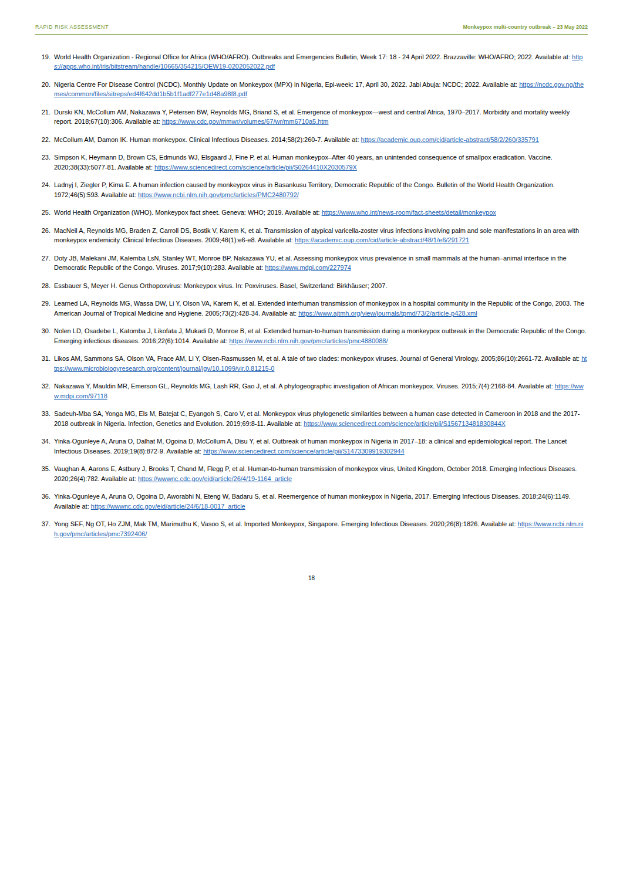RAPID RISK ASSESSMENT
Monkeypox multi-country outbreak – 23 May 2022
World Health Organization - Regional Office for Africa (WHO/AFRO). Outbreaks and Emergencies Bulletin, Week 17: 18 - 24 April 2022. Brazzaville: WHO/AFRO; 2022. Available at: https://apps.who.int/iris/bitstream/handle/10665/354215/OEW19-0202052022.pdf
Nigeria Centre For Disease Control (NCDC). Monthly Update on Monkeypox (MPX) in Nigeria, Epi-week: 17, April 30, 2022. Jabi Abuja: NCDC; 2022. Available at: https://ncdc.gov.ng/themes/common/files/sitreps/ed4f642dd1b5b1f1adf277e1d48a98f8.pdf
Durski KN, McCollum AM, Nakazawa Y, Petersen BW, Reynolds MG, Briand S, et al. Emergence of monkeypox—west and central Africa, 1970–2017. Morbidity and mortality weekly report. 2018;67(10):306. Available at: https://www.cdc.gov/mmwr/volumes/67/wr/mm6710a5.htm
McCollum AM, Damon IK. Human monkeypox. Clinical Infectious Diseases. 2014;58(2):260-7. Available at: https://academic.oup.com/cid/article-abstract/58/2/260/335791
Simpson K, Heymann D, Brown CS, Edmunds WJ, Elsgaard J, Fine P, et al. Human monkeypox–After 40 years, an unintended consequence of smallpox eradication. Vaccine. 2020;38(33):5077-81. Available at: https://www.sciencedirect.com/science/article/pii/S0264410X2030579X
Ladnyj I, Ziegler P, Kima E. A human infection caused by monkeypox virus in Basankusu Territory, Democratic Republic of the Congo. Bulletin of the World Health Organization. 1972;46(5):593. Available at: https://www.ncbi.nlm.nih.gov/pmc/articles/PMC2480792/
World Health Organization (WHO). Monkeypox fact sheet. Geneva: WHO; 2019. Available at: https://www.who.int/news-room/fact-sheets/detail/monkeypox
MacNeil A, Reynolds MG, Braden Z, Carroll DS, Bostik V, Karem K, et al. Transmission of atypical varicella-zoster virus infections involving palm and sole manifestations in an area with monkeypox endemicity. Clinical Infectious Diseases. 2009;48(1):e6-e8. Available at: https://academic.oup.com/cid/article-abstract/48/1/e6/291721
Doty JB, Malekani JM, Kalemba LsN, Stanley WT, Monroe BP, Nakazawa YU, et al. Assessing monkeypox virus prevalence in small mammals at the human–animal interface in the Democratic Republic of the Congo. Viruses. 2017;9(10):283. Available at: https://www.mdpi.com/227974
Essbauer S, Meyer H. Genus Orthopoxvirus: Monkeypox virus. In: Poxviruses. Basel, Switzerland: Birkhäuser; 2007.
Learned LA, Reynolds MG, Wassa DW, Li Y, Olson VA, Karem K, et al. Extended interhuman transmission of monkeypox in a hospital community in the Republic of the Congo, 2003. The American Journal of Tropical Medicine and Hygiene. 2005;73(2):428-34. Available at: https://www.ajtmh.org/view/journals/tpmd/73/2/article-p428.xml
Nolen LD, Osadebe L, Katomba J, Likofata J, Mukadi D, Monroe B, et al. Extended human-to-human transmission during a monkeypox outbreak in the Democratic Republic of the Congo. Emerging infectious diseases. 2016;22(6):1014. Available at: https://www.ncbi.nlm.nih.gov/pmc/articles/pmc4880088/
Likos AM, Sammons SA, Olson VA, Frace AM, Li Y, Olsen-Rasmussen M, et al. A tale of two clades: monkeypox viruses. Journal of General Virology. 2005;86(10):2661-72. Available at: https://www.microbiologyresearch.org/content/journal/jgv/10.1099/vir.0.81215-0
Nakazawa Y, Mauldin MR, Emerson GL, Reynolds MG, Lash RR, Gao J, et al. A phylogeographic investigation of African monkeypox. Viruses. 2015;7(4):2168-84. Available at: https://www.mdpi.com/97118
Sadeuh-Mba SA, Yonga MG, Els M, Batejat C, Eyangoh S, Caro V, et al. Monkeypox virus phylogenetic similarities between a human case detected in Cameroon in 2018 and the 2017-2018 outbreak in Nigeria. Infection, Genetics and Evolution. 2019;69:8-11. Available at: https://www.sciencedirect.com/science/article/pii/S156713481830844X
Yinka-Ogunleye A, Aruna O, Dalhat M, Ogoina D, McCollum A, Disu Y, et al. Outbreak of human monkeypox in Nigeria in 2017–18: a clinical and epidemiological report. The Lancet Infectious Diseases. 2019;19(8):872-9. Available at: https://www.sciencedirect.com/science/article/pii/S1473309919302944
Vaughan A, Aarons E, Astbury J, Brooks T, Chand M, Flegg P, et al. Human-to-human transmission of monkeypox virus, United Kingdom, October 2018. Emerging Infectious Diseases. 2020;26(4):782. Available at: https://wwwnc.cdc.gov/eid/article/26/4/19-1164_article
Yinka-Ogunleye A, Aruna O, Ogoina D, Aworabhi N, Eteng W, Badaru S, et al. Reemergence of human monkeypox in Nigeria, 2017. Emerging Infectious Diseases. 2018;24(6):1149. Available at: https://wwwnc.cdc.gov/eid/article/24/6/18-0017_article
Yong SEF, Ng OT, Ho ZJM, Mak TM, Marimuthu K, Vasoo S, et al. Imported Monkeypox, Singapore. Emerging Infectious Diseases. 2020;26(8):1826. Available at: https://www.ncbi.nlm.nih.gov/pmc/articles/pmc7392406/
18